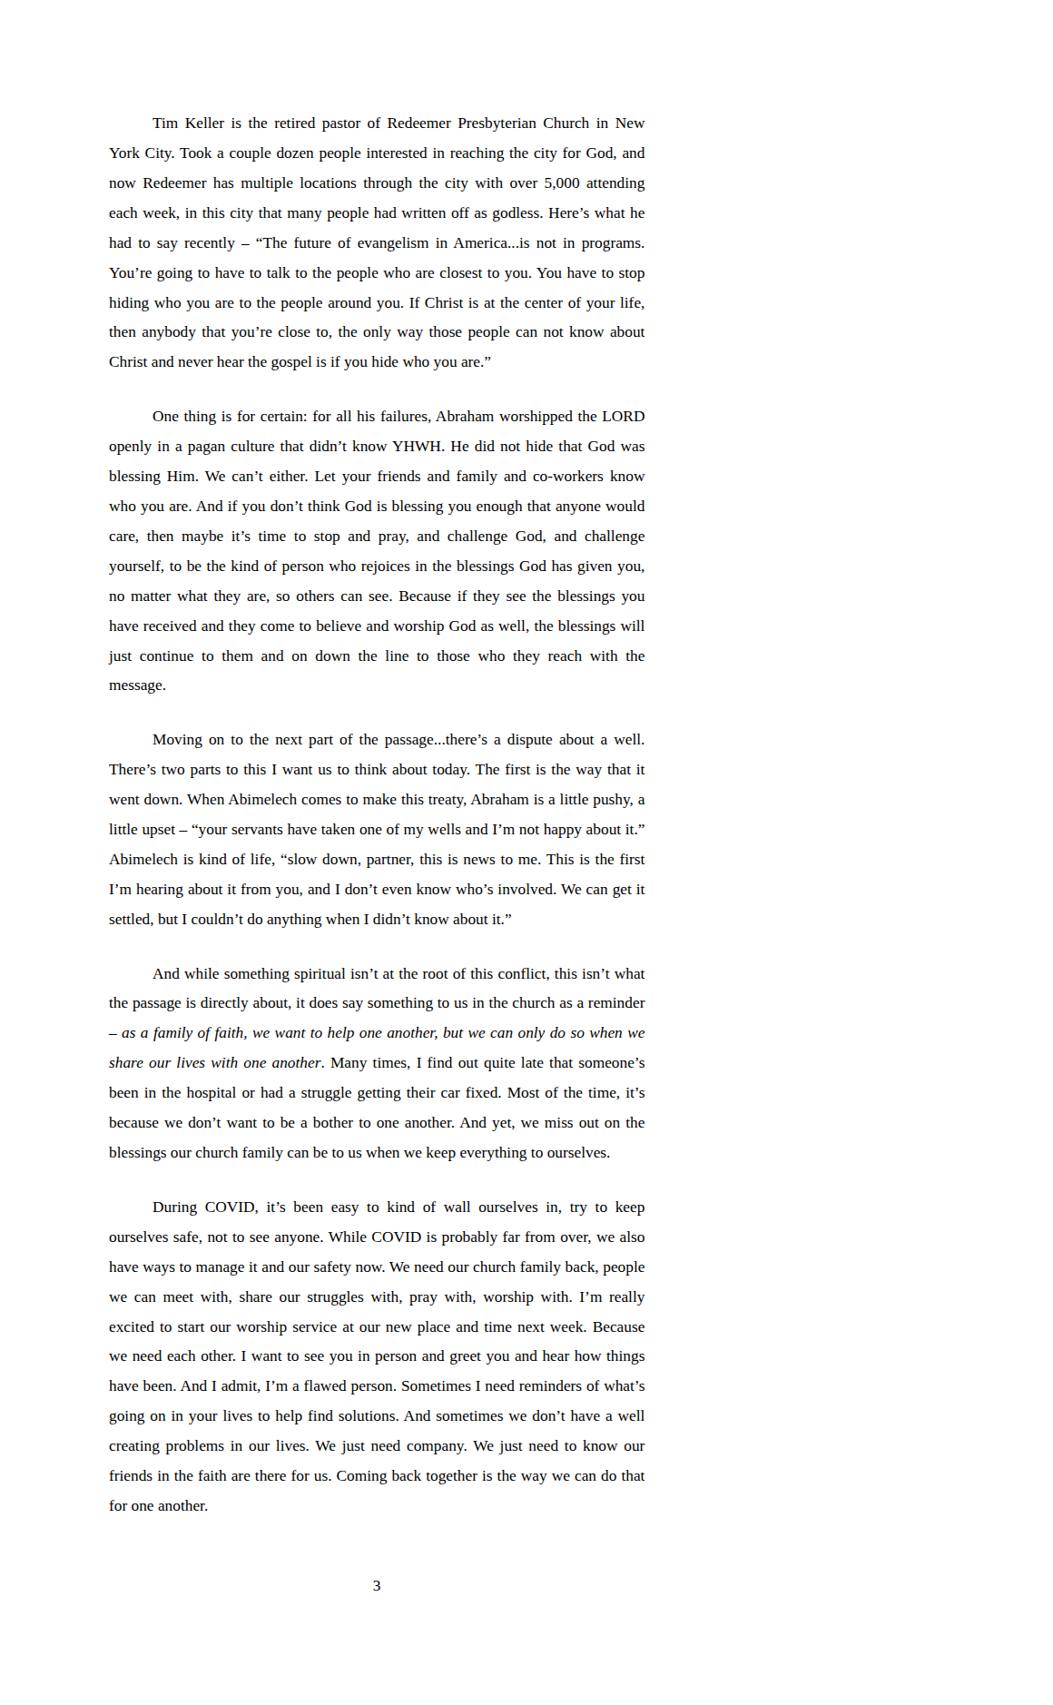Tim Keller is the retired pastor of Redeemer Presbyterian Church in New York City. Took a couple dozen people interested in reaching the city for God, and now Redeemer has multiple locations through the city with over 5,000 attending each week, in this city that many people had written off as godless. Here’s what he had to say recently – “The future of evangelism in America...is not in programs. You’re going to have to talk to the people who are closest to you. You have to stop hiding who you are to the people around you. If Christ is at the center of your life, then anybody that you’re close to, the only way those people can not know about Christ and never hear the gospel is if you hide who you are.”
One thing is for certain: for all his failures, Abraham worshipped the LORD openly in a pagan culture that didn’t know YHWH. He did not hide that God was blessing Him. We can’t either. Let your friends and family and co-workers know who you are. And if you don’t think God is blessing you enough that anyone would care, then maybe it’s time to stop and pray, and challenge God, and challenge yourself, to be the kind of person who rejoices in the blessings God has given you, no matter what they are, so others can see. Because if they see the blessings you have received and they come to believe and worship God as well, the blessings will just continue to them and on down the line to those who they reach with the message.
Moving on to the next part of the passage...there’s a dispute about a well. There’s two parts to this I want us to think about today. The first is the way that it went down. When Abimelech comes to make this treaty, Abraham is a little pushy, a little upset – “your servants have taken one of my wells and I’m not happy about it.” Abimelech is kind of life, “slow down, partner, this is news to me. This is the first I’m hearing about it from you, and I don’t even know who’s involved. We can get it settled, but I couldn’t do anything when I didn’t know about it.”
And while something spiritual isn’t at the root of this conflict, this isn’t what the passage is directly about, it does say something to us in the church as a reminder – as a family of faith, we want to help one another, but we can only do so when we share our lives with one another. Many times, I find out quite late that someone’s been in the hospital or had a struggle getting their car fixed. Most of the time, it’s because we don’t want to be a bother to one another. And yet, we miss out on the blessings our church family can be to us when we keep everything to ourselves.
During COVID, it’s been easy to kind of wall ourselves in, try to keep ourselves safe, not to see anyone. While COVID is probably far from over, we also have ways to manage it and our safety now. We need our church family back, people we can meet with, share our struggles with, pray with, worship with. I’m really excited to start our worship service at our new place and time next week. Because we need each other. I want to see you in person and greet you and hear how things have been. And I admit, I’m a flawed person. Sometimes I need reminders of what’s going on in your lives to help find solutions. And sometimes we don’t have a well creating problems in our lives. We just need company. We just need to know our friends in the faith are there for us. Coming back together is the way we can do that for one another.
3